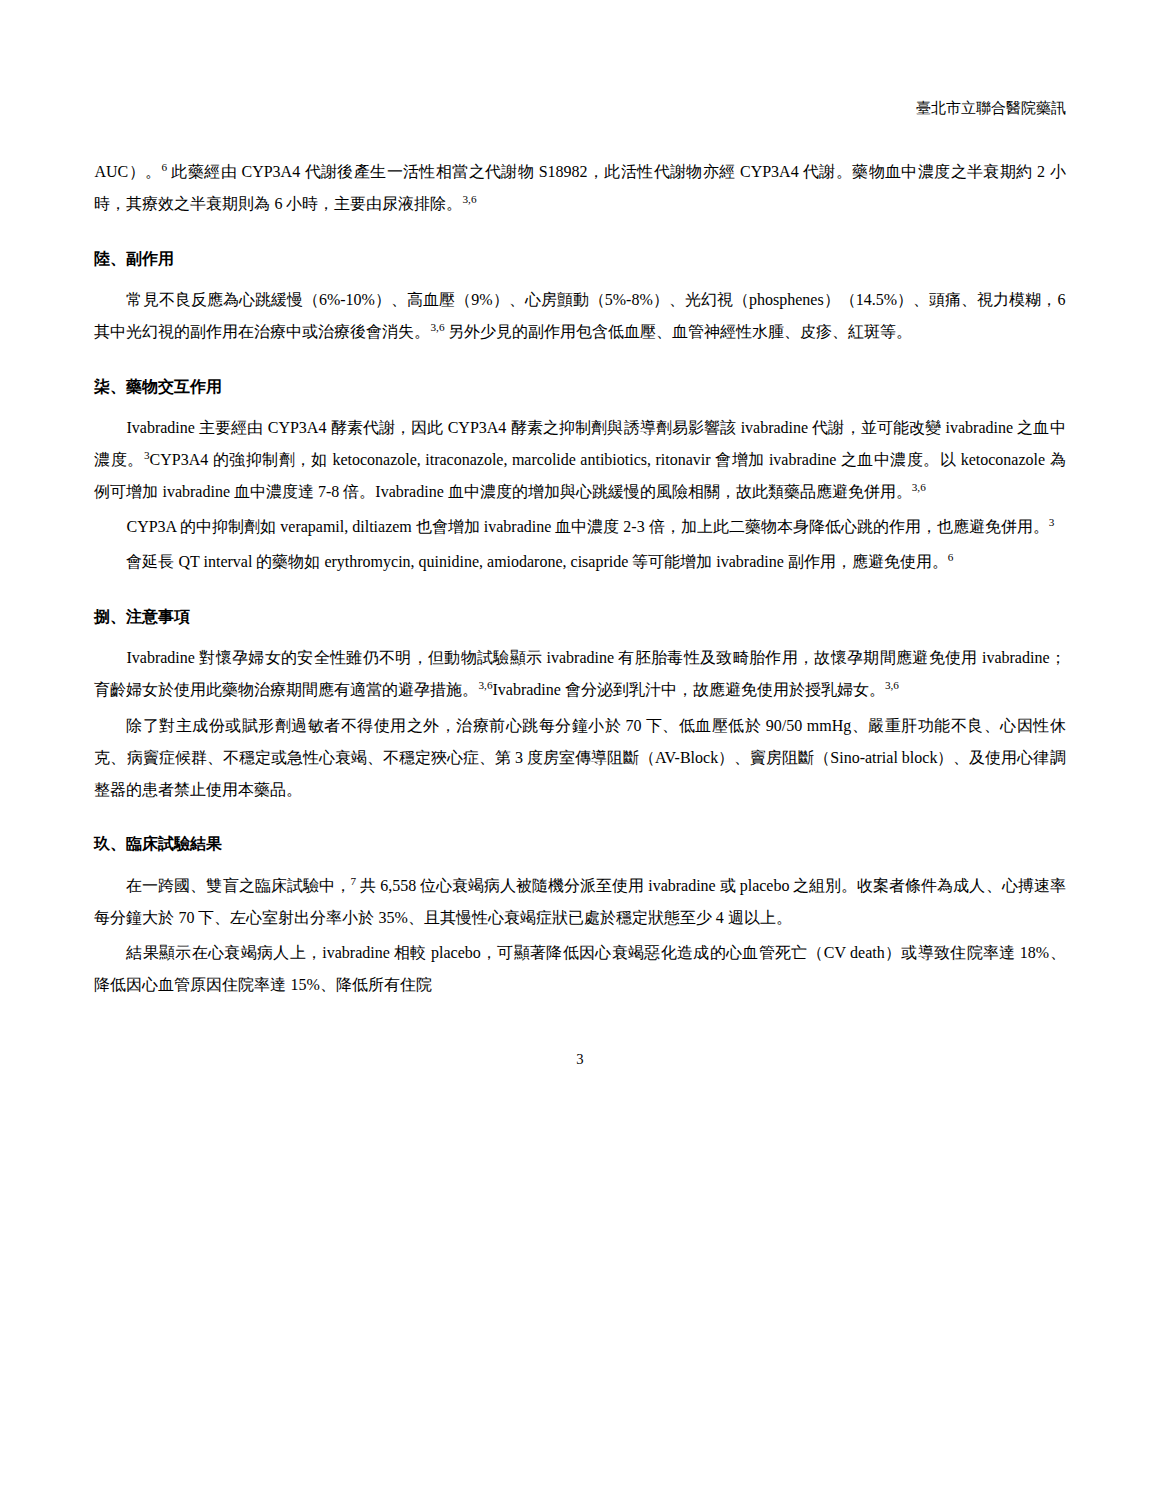臺北市立聯合醫院藥訊
AUC）。6 此藥經由 CYP3A4 代謝後產生一活性相當之代謝物 S18982，此活性代謝物亦經 CYP3A4 代謝。藥物血中濃度之半衰期約 2 小時，其療效之半衰期則為 6 小時，主要由尿液排除。3,6
陸、副作用
常見不良反應為心跳緩慢（6%-10%）、高血壓（9%）、心房顫動（5%-8%）、光幻視（phosphenes）（14.5%）、頭痛、視力模糊，6 其中光幻視的副作用在治療中或治療後會消失。3,6 另外少見的副作用包含低血壓、血管神經性水腫、皮疹、紅斑等。
柒、藥物交互作用
Ivabradine 主要經由 CYP3A4 酵素代謝，因此 CYP3A4 酵素之抑制劑與誘導劑易影響該 ivabradine 代謝，並可能改變 ivabradine 之血中濃度。3CYP3A4 的強抑制劑，如 ketoconazole, itraconazole, marcolide antibiotics, ritonavir 會增加 ivabradine 之血中濃度。以 ketoconazole 為例可增加 ivabradine 血中濃度達 7-8 倍。Ivabradine 血中濃度的增加與心跳緩慢的風險相關，故此類藥品應避免併用。3,6
CYP3A 的中抑制劑如 verapamil, diltiazem 也會增加 ivabradine 血中濃度 2-3 倍，加上此二藥物本身降低心跳的作用，也應避免併用。3
會延長 QT interval 的藥物如 erythromycin, quinidine, amiodarone, cisapride 等可能增加 ivabradine 副作用，應避免使用。6
捌、注意事項
Ivabradine 對懷孕婦女的安全性雖仍不明，但動物試驗顯示 ivabradine 有胚胎毒性及致畸胎作用，故懷孕期間應避免使用 ivabradine；育齡婦女於使用此藥物治療期間應有適當的避孕措施。3,6Ivabradine 會分泌到乳汁中，故應避免使用於授乳婦女。3,6
除了對主成份或賦形劑過敏者不得使用之外，治療前心跳每分鐘小於 70 下、低血壓低於 90/50 mmHg、嚴重肝功能不良、心因性休克、病竇症候群、不穩定或急性心衰竭、不穩定狹心症、第 3 度房室傳導阻斷（AV-Block）、竇房阻斷（Sino-atrial block）、及使用心律調整器的患者禁止使用本藥品。
玖、臨床試驗結果
在一跨國、雙盲之臨床試驗中，7 共 6,558 位心衰竭病人被隨機分派至使用 ivabradine 或 placebo 之組別。收案者條件為成人、心搏速率每分鐘大於 70 下、左心室射出分率小於 35%、且其慢性心衰竭症狀已處於穩定狀態至少 4 週以上。
結果顯示在心衰竭病人上，ivabradine 相較 placebo，可顯著降低因心衰竭惡化造成的心血管死亡（CV death）或導致住院率達 18%、降低因心血管原因住院率達 15%、降低所有住院
3